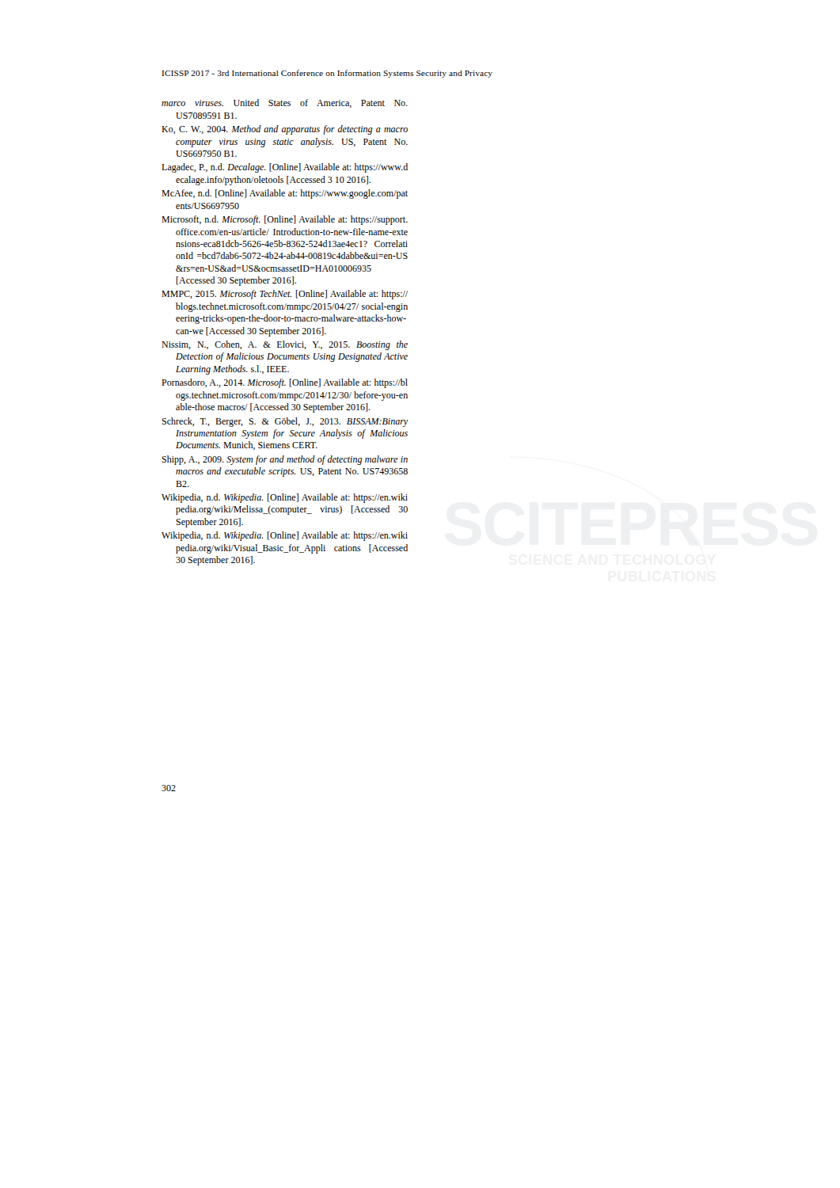ICISSP 2017 - 3rd International Conference on Information Systems Security and Privacy
marco viruses. United States of America, Patent No. US7089591 B1.
Ko, C. W., 2004. Method and apparatus for detecting a macro computer virus using static analysis. US, Patent No. US6697950 B1.
Lagadec, P., n.d. Decalage. [Online] Available at: https://www.decalage.info/python/oletools [Accessed 3 10 2016].
McAfee, n.d. [Online] Available at: https://www.google.com/patents/US6697950
Microsoft, n.d. Microsoft. [Online] Available at: https://support.office.com/en-us/article/ Introduction-to-new-file-name-extensions-eca81dcb-5626-4e5b-8362-524d13ae4ec1? CorrelationId =bcd7dab6-5072-4b24-ab44-00819c4dabbe&ui=en-US&rs=en-US&ad=US&ocmsassetID=HA010006935 [Accessed 30 September 2016].
MMPC, 2015. Microsoft TechNet. [Online] Available at: https://blogs.technet.microsoft.com/mmpc/2015/04/27/ social-engineering-tricks-open-the-door-to-macro-malware-attacks-how-can-we [Accessed 30 September 2016].
Nissim, N., Cohen, A. & Elovici, Y., 2015. Boosting the Detection of Malicious Documents Using Designated Active Learning Methods. s.l., IEEE.
Pornasdoro, A., 2014. Microsoft. [Online] Available at: https://blogs.technet.microsoft.com/mmpc/2014/12/30/ before-you-enable-those macros/ [Accessed 30 September 2016].
Schreck, T., Berger, S. & Göbel, J., 2013. BISSAM:Binary Instrumentation System for Secure Analysis of Malicious Documents. Munich, Siemens CERT.
Shipp, A., 2009. System for and method of detecting malware in macros and executable scripts. US, Patent No. US7493658 B2.
Wikipedia, n.d. Wikipedia. [Online] Available at: https://en.wikipedia.org/wiki/Melissa_(computer_ virus) [Accessed 30 September 2016].
Wikipedia, n.d. Wikipedia. [Online] Available at: https://en.wikipedia.org/wiki/Visual_Basic_for_Appli cations [Accessed 30 September 2016].
SCITEPRESS
SCIENCE AND TECHNOLOGY PUBLICATIONS
302